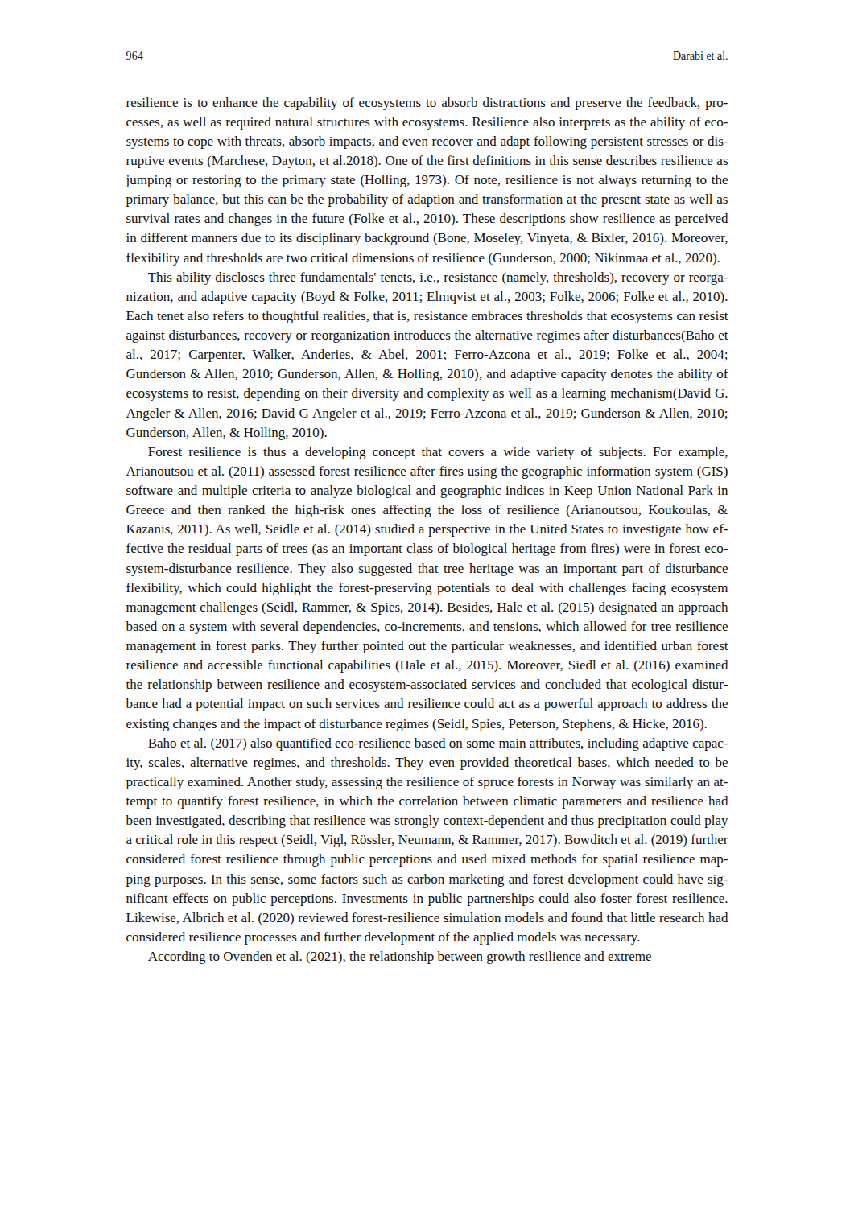964 Darabi et al.
resilience is to enhance the capability of ecosystems to absorb distractions and preserve the feedback, processes, as well as required natural structures with ecosystems. Resilience also interprets as the ability of ecosystems to cope with threats, absorb impacts, and even recover and adapt following persistent stresses or disruptive events (Marchese, Dayton, et al.2018). One of the first definitions in this sense describes resilience as jumping or restoring to the primary state (Holling, 1973). Of note, resilience is not always returning to the primary balance, but this can be the probability of adaption and transformation at the present state as well as survival rates and changes in the future (Folke et al., 2010). These descriptions show resilience as perceived in different manners due to its disciplinary background (Bone, Moseley, Vinyeta, & Bixler, 2016). Moreover, flexibility and thresholds are two critical dimensions of resilience (Gunderson, 2000; Nikinmaa et al., 2020).
This ability discloses three fundamentals' tenets, i.e., resistance (namely, thresholds), recovery or reorganization, and adaptive capacity (Boyd & Folke, 2011; Elmqvist et al., 2003; Folke, 2006; Folke et al., 2010). Each tenet also refers to thoughtful realities, that is, resistance embraces thresholds that ecosystems can resist against disturbances, recovery or reorganization introduces the alternative regimes after disturbances(Baho et al., 2017; Carpenter, Walker, Anderies, & Abel, 2001; Ferro-Azcona et al., 2019; Folke et al., 2004; Gunderson & Allen, 2010; Gunderson, Allen, & Holling, 2010), and adaptive capacity denotes the ability of ecosystems to resist, depending on their diversity and complexity as well as a learning mechanism(David G. Angeler & Allen, 2016; David G Angeler et al., 2019; Ferro-Azcona et al., 2019; Gunderson & Allen, 2010; Gunderson, Allen, & Holling, 2010).
Forest resilience is thus a developing concept that covers a wide variety of subjects. For example, Arianoutsou et al. (2011) assessed forest resilience after fires using the geographic information system (GIS) software and multiple criteria to analyze biological and geographic indices in Keep Union National Park in Greece and then ranked the high-risk ones affecting the loss of resilience (Arianoutsou, Koukoulas, & Kazanis, 2011). As well, Seidle et al. (2014) studied a perspective in the United States to investigate how effective the residual parts of trees (as an important class of biological heritage from fires) were in forest ecosystem-disturbance resilience. They also suggested that tree heritage was an important part of disturbance flexibility, which could highlight the forest-preserving potentials to deal with challenges facing ecosystem management challenges (Seidl, Rammer, & Spies, 2014). Besides, Hale et al. (2015) designated an approach based on a system with several dependencies, co-increments, and tensions, which allowed for tree resilience management in forest parks. They further pointed out the particular weaknesses, and identified urban forest resilience and accessible functional capabilities (Hale et al., 2015). Moreover, Siedl et al. (2016) examined the relationship between resilience and ecosystem-associated services and concluded that ecological disturbance had a potential impact on such services and resilience could act as a powerful approach to address the existing changes and the impact of disturbance regimes (Seidl, Spies, Peterson, Stephens, & Hicke, 2016).
Baho et al. (2017) also quantified eco-resilience based on some main attributes, including adaptive capacity, scales, alternative regimes, and thresholds. They even provided theoretical bases, which needed to be practically examined. Another study, assessing the resilience of spruce forests in Norway was similarly an attempt to quantify forest resilience, in which the correlation between climatic parameters and resilience had been investigated, describing that resilience was strongly context-dependent and thus precipitation could play a critical role in this respect (Seidl, Vigl, Rössler, Neumann, & Rammer, 2017). Bowditch et al. (2019) further considered forest resilience through public perceptions and used mixed methods for spatial resilience mapping purposes. In this sense, some factors such as carbon marketing and forest development could have significant effects on public perceptions. Investments in public partnerships could also foster forest resilience. Likewise, Albrich et al. (2020) reviewed forest-resilience simulation models and found that little research had considered resilience processes and further development of the applied models was necessary.
According to Ovenden et al. (2021), the relationship between growth resilience and extreme